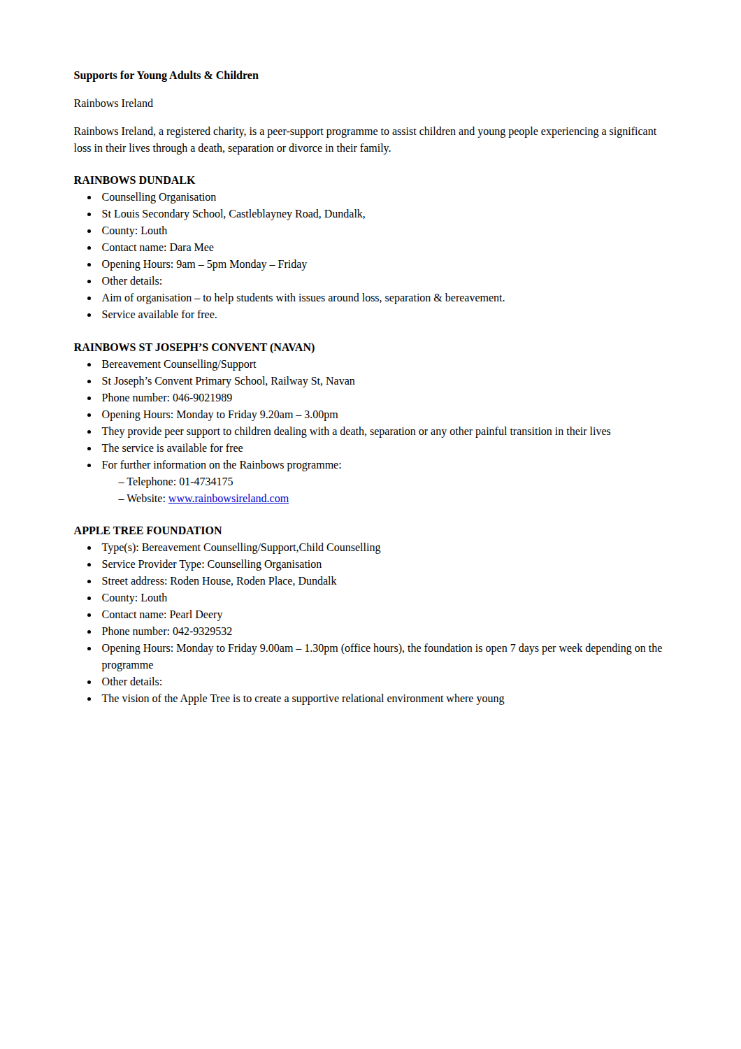Supports for Young Adults & Children
Rainbows Ireland
Rainbows Ireland, a registered charity, is a peer-support programme to assist children and young people experiencing a significant loss in their lives through a death, separation or divorce in their family.
RAINBOWS DUNDALK
Counselling Organisation
St Louis Secondary School, Castleblayney Road, Dundalk,
County: Louth
Contact name: Dara Mee
Opening Hours: 9am – 5pm Monday – Friday
Other details:
Aim of organisation – to help students with issues around loss, separation & bereavement.
Service available for free.
RAINBOWS ST JOSEPH’S CONVENT (NAVAN)
Bereavement Counselling/Support
St Joseph’s Convent Primary School, Railway St, Navan
Phone number: 046-9021989
Opening Hours: Monday to Friday 9.20am – 3.00pm
They provide peer support to children dealing with a death, separation or any other painful transition in their lives
The service is available for free
For further information on the Rainbows programme:
– Telephone: 01-4734175
– Website: www.rainbowsireland.com
APPLE TREE FOUNDATION
Type(s): Bereavement Counselling/Support,Child Counselling
Service Provider Type: Counselling Organisation
Street address: Roden House, Roden Place, Dundalk
County: Louth
Contact name: Pearl Deery
Phone number: 042-9329532
Opening Hours: Monday to Friday 9.00am – 1.30pm (office hours), the foundation is open 7 days per week depending on the programme
Other details:
The vision of the Apple Tree is to create a supportive relational environment where young